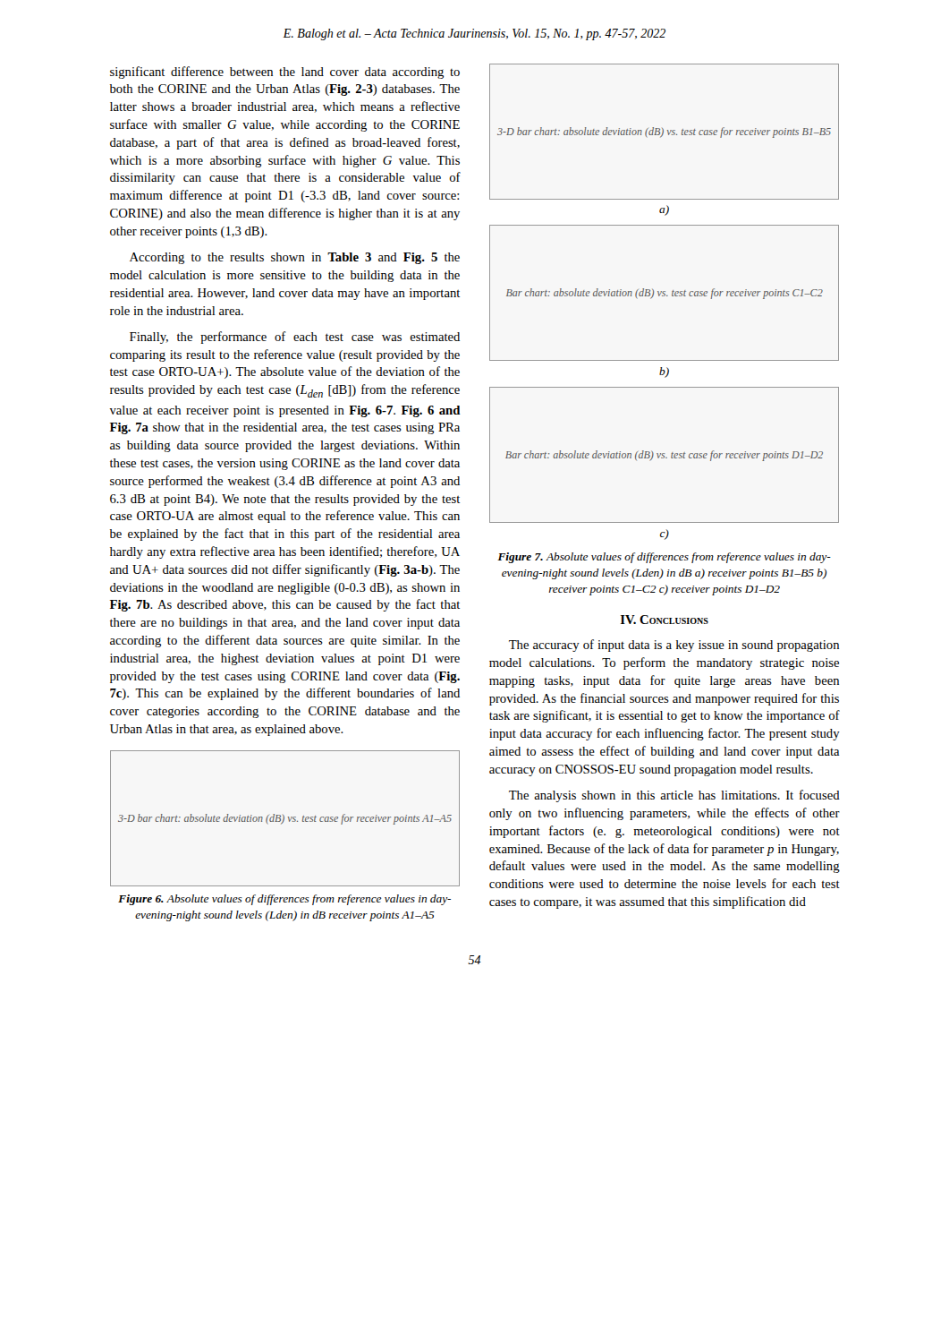E. Balogh et al. – Acta Technica Jaurinensis, Vol. 15, No. 1, pp. 47-57, 2022
significant difference between the land cover data according to both the CORINE and the Urban Atlas (Fig. 2-3) databases. The latter shows a broader industrial area, which means a reflective surface with smaller G value, while according to the CORINE database, a part of that area is defined as broad-leaved forest, which is a more absorbing surface with higher G value. This dissimilarity can cause that there is a considerable value of maximum difference at point D1 (-3.3 dB, land cover source: CORINE) and also the mean difference is higher than it is at any other receiver points (1,3 dB).
According to the results shown in Table 3 and Fig. 5 the model calculation is more sensitive to the building data in the residential area. However, land cover data may have an important role in the industrial area.
Finally, the performance of each test case was estimated comparing its result to the reference value (result provided by the test case ORTO-UA+). The absolute value of the deviation of the results provided by each test case (Lden [dB]) from the reference value at each receiver point is presented in Fig. 6-7. Fig. 6 and Fig. 7a show that in the residential area, the test cases using PRa as building data source provided the largest deviations. Within these test cases, the version using CORINE as the land cover data source performed the weakest (3.4 dB difference at point A3 and 6.3 dB at point B4). We note that the results provided by the test case ORTO-UA are almost equal to the reference value. This can be explained by the fact that in this part of the residential area hardly any extra reflective area has been identified; therefore, UA and UA+ data sources did not differ significantly (Fig. 3a-b). The deviations in the woodland are negligible (0-0.3 dB), as shown in Fig. 7b. As described above, this can be caused by the fact that there are no buildings in that area, and the land cover input data according to the different data sources are quite similar. In the industrial area, the highest deviation values at point D1 were provided by the test cases using CORINE land cover data (Fig. 7c). This can be explained by the different boundaries of land cover categories according to the CORINE database and the Urban Atlas in that area, as explained above.
3-D bar chart: absolute deviation (dB) vs. test case for receiver points A1–A5
Figure 6. Absolute values of differences from reference values in day-evening-night sound levels (Lden) in dB receiver points A1–A5
3-D bar chart: absolute deviation (dB) vs. test case for receiver points B1–B5
a)
Bar chart: absolute deviation (dB) vs. test case for receiver points C1–C2
b)
Bar chart: absolute deviation (dB) vs. test case for receiver points D1–D2
c)
Figure 7. Absolute values of differences from reference values in day-evening-night sound levels (Lden) in dB a) receiver points B1–B5 b) receiver points C1–C2 c) receiver points D1–D2
IV. Conclusions
The accuracy of input data is a key issue in sound propagation model calculations. To perform the mandatory strategic noise mapping tasks, input data for quite large areas have been provided. As the financial sources and manpower required for this task are significant, it is essential to get to know the importance of input data accuracy for each influencing factor. The present study aimed to assess the effect of building and land cover input data accuracy on CNOSSOS-EU sound propagation model results.
The analysis shown in this article has limitations. It focused only on two influencing parameters, while the effects of other important factors (e. g. meteorological conditions) were not examined. Because of the lack of data for parameter p in Hungary, default values were used in the model. As the same modelling conditions were used to determine the noise levels for each test cases to compare, it was assumed that this simplification did
54